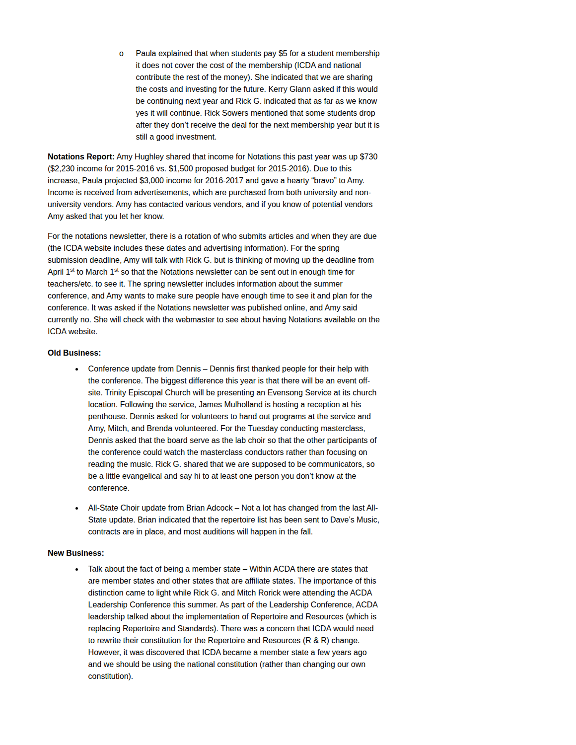Paula explained that when students pay $5 for a student membership it does not cover the cost of the membership (ICDA and national contribute the rest of the money). She indicated that we are sharing the costs and investing for the future. Kerry Glann asked if this would be continuing next year and Rick G. indicated that as far as we know yes it will continue. Rick Sowers mentioned that some students drop after they don’t receive the deal for the next membership year but it is still a good investment.
Notations Report: Amy Hughley shared that income for Notations this past year was up $730 ($2,230 income for 2015-2016 vs. $1,500 proposed budget for 2015-2016). Due to this increase, Paula projected $3,000 income for 2016-2017 and gave a hearty “bravo” to Amy. Income is received from advertisements, which are purchased from both university and non-university vendors. Amy has contacted various vendors, and if you know of potential vendors Amy asked that you let her know.
For the notations newsletter, there is a rotation of who submits articles and when they are due (the ICDA website includes these dates and advertising information). For the spring submission deadline, Amy will talk with Rick G. but is thinking of moving up the deadline from April 1st to March 1st so that the Notations newsletter can be sent out in enough time for teachers/etc. to see it. The spring newsletter includes information about the summer conference, and Amy wants to make sure people have enough time to see it and plan for the conference. It was asked if the Notations newsletter was published online, and Amy said currently no. She will check with the webmaster to see about having Notations available on the ICDA website.
Old Business:
Conference update from Dennis – Dennis first thanked people for their help with the conference. The biggest difference this year is that there will be an event off-site. Trinity Episcopal Church will be presenting an Evensong Service at its church location. Following the service, James Mulholland is hosting a reception at his penthouse. Dennis asked for volunteers to hand out programs at the service and Amy, Mitch, and Brenda volunteered. For the Tuesday conducting masterclass, Dennis asked that the board serve as the lab choir so that the other participants of the conference could watch the masterclass conductors rather than focusing on reading the music. Rick G. shared that we are supposed to be communicators, so be a little evangelical and say hi to at least one person you don’t know at the conference.
All-State Choir update from Brian Adcock – Not a lot has changed from the last All-State update. Brian indicated that the repertoire list has been sent to Dave’s Music, contracts are in place, and most auditions will happen in the fall.
New Business:
Talk about the fact of being a member state – Within ACDA there are states that are member states and other states that are affiliate states. The importance of this distinction came to light while Rick G. and Mitch Rorick were attending the ACDA Leadership Conference this summer. As part of the Leadership Conference, ACDA leadership talked about the implementation of Repertoire and Resources (which is replacing Repertoire and Standards). There was a concern that ICDA would need to rewrite their constitution for the Repertoire and Resources (R & R) change. However, it was discovered that ICDA became a member state a few years ago and we should be using the national constitution (rather than changing our own constitution).